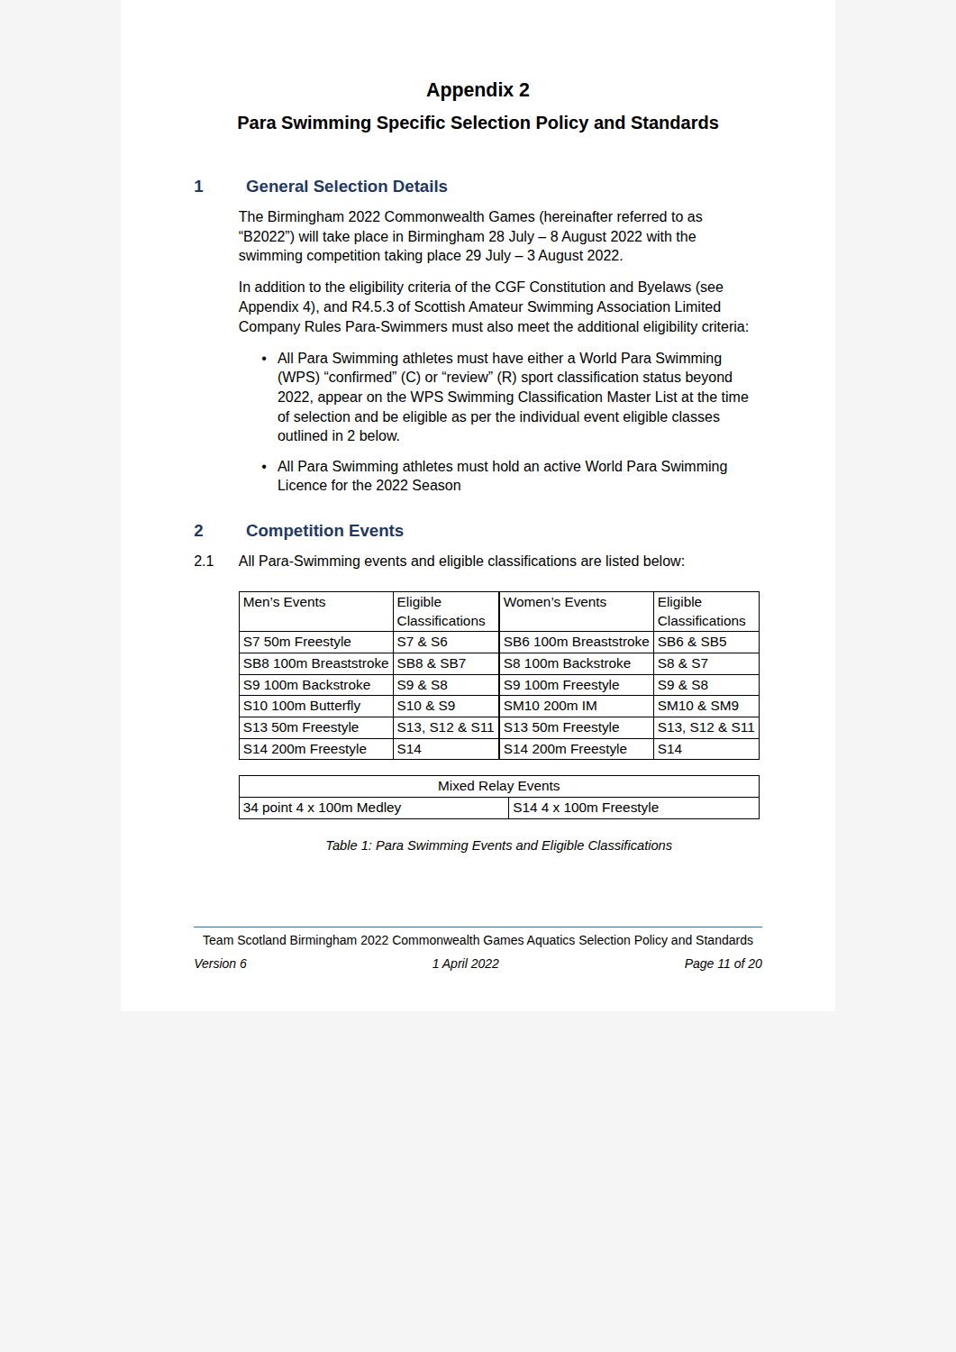Appendix 2
Para Swimming Specific Selection Policy and Standards
1
General Selection Details
The Birmingham 2022 Commonwealth Games (hereinafter referred to as “B2022”) will take place in Birmingham 28 July – 8 August 2022 with the swimming competition taking place 29 July – 3 August 2022.
In addition to the eligibility criteria of the CGF Constitution and Byelaws (see Appendix 4), and R4.5.3 of Scottish Amateur Swimming Association Limited Company Rules Para-Swimmers must also meet the additional eligibility criteria:
All Para Swimming athletes must have either a World Para Swimming (WPS) “confirmed” (C) or “review” (R) sport classification status beyond 2022, appear on the WPS Swimming Classification Master List at the time of selection and be eligible as per the individual event eligible classes outlined in 2 below.
All Para Swimming athletes must hold an active World Para Swimming Licence for the 2022 Season
2
Competition Events
2.1
All Para-Swimming events and eligible classifications are listed below:
| Men’s Events | Eligible Classifications | | Women’s Events | Eligible Classifications |
| S7 50m Freestyle | S7 & S6 | | SB6 100m Breaststroke | SB6 & SB5 |
| SB8 100m Breaststroke | SB8 & SB7 | | S8 100m Backstroke | S8 & S7 |
| S9 100m Backstroke | S9 & S8 | | S9 100m Freestyle | S9 & S8 |
| S10 100m Butterfly | S10 & S9 | | SM10 200m IM | SM10 & SM9 |
| S13 50m Freestyle | S13, S12 & S11 | | S13 50m Freestyle | S13, S12 & S11 |
| S14 200m Freestyle | S14 | | S14 200m Freestyle | S14 |
| Mixed Relay Events |
| --- |
| 34 point 4 x 100m Medley | S14 4 x 100m Freestyle |
Table 1: Para Swimming Events and Eligible Classifications
Team Scotland Birmingham 2022 Commonwealth Games Aquatics Selection Policy and Standards
Version 6 1 April 2022 Page 11 of 20